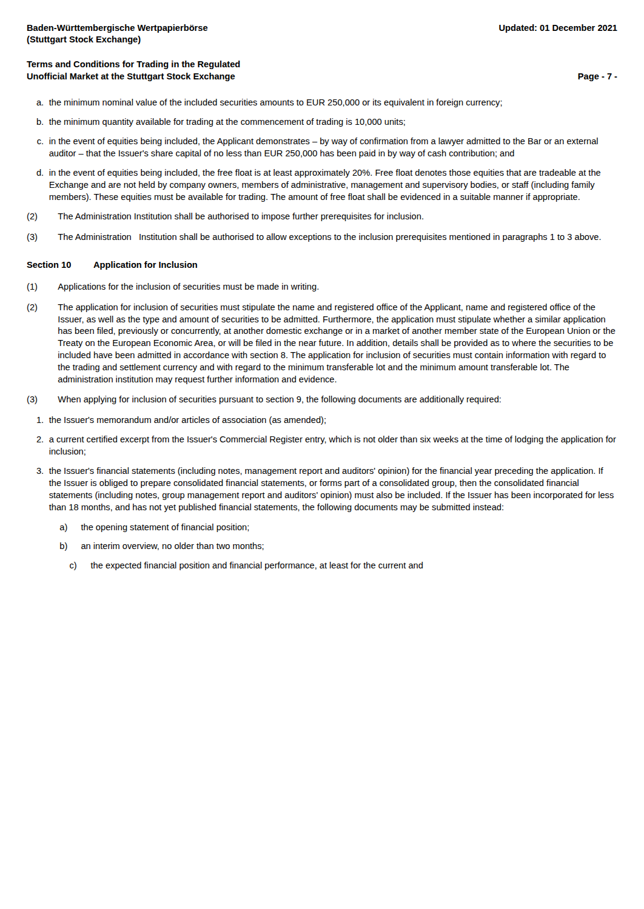Baden-Württembergische Wertpapierbörse
(Stuttgart Stock Exchange)
Updated: 01 December 2021
Terms and Conditions for Trading in the Regulated
Unofficial Market at the Stuttgart Stock Exchange
Page - 7 -
the minimum nominal value of the included securities amounts to EUR 250,000 or its equivalent in foreign currency;
the minimum quantity available for trading at the commencement of trading is 10,000 units;
in the event of equities being included, the Applicant demonstrates – by way of confirmation from a lawyer admitted to the Bar or an external auditor – that the Issuer's share capital of no less than EUR 250,000 has been paid in by way of cash contribution; and
in the event of equities being included, the free float is at least approximately 20%. Free float denotes those equities that are tradeable at the Exchange and are not held by company owners, members of administrative, management and supervisory bodies, or staff (including family members). These equities must be available for trading. The amount of free float shall be evidenced in a suitable manner if appropriate.
(2)
The Administration Institution shall be authorised to impose further prerequisites for inclusion.
(3)
The Administration Institution shall be authorised to allow exceptions to the inclusion prerequisites mentioned in paragraphs 1 to 3 above.
Section 10 Application for Inclusion
(1)
Applications for the inclusion of securities must be made in writing.
(2)
The application for inclusion of securities must stipulate the name and registered office of the Applicant, name and registered office of the Issuer, as well as the type and amount of securities to be admitted. Furthermore, the application must stipulate whether a similar application has been filed, previously or concurrently, at another domestic exchange or in a market of another member state of the European Union or the Treaty on the European Economic Area, or will be filed in the near future. In addition, details shall be provided as to where the securities to be included have been admitted in accordance with section 8. The application for inclusion of securities must contain information with regard to the trading and settlement currency and with regard to the minimum transferable lot and the minimum amount transferable lot. The administration institution may request further information and evidence.
(3)
When applying for inclusion of securities pursuant to section 9, the following documents are additionally required:
the Issuer's memorandum and/or articles of association (as amended);
a current certified excerpt from the Issuer's Commercial Register entry, which is not older than six weeks at the time of lodging the application for inclusion;
the Issuer's financial statements (including notes, management report and auditors' opinion) for the financial year preceding the application. If the Issuer is obliged to prepare consolidated financial statements, or forms part of a consolidated group, then the consolidated financial statements (including notes, group management report and auditors' opinion) must also be included. If the Issuer has been incorporated for less than 18 months, and has not yet published financial statements, the following documents may be submitted instead:
a)
the opening statement of financial position;
b)
an interim overview, no older than two months;
c)
the expected financial position and financial performance, at least for the current and